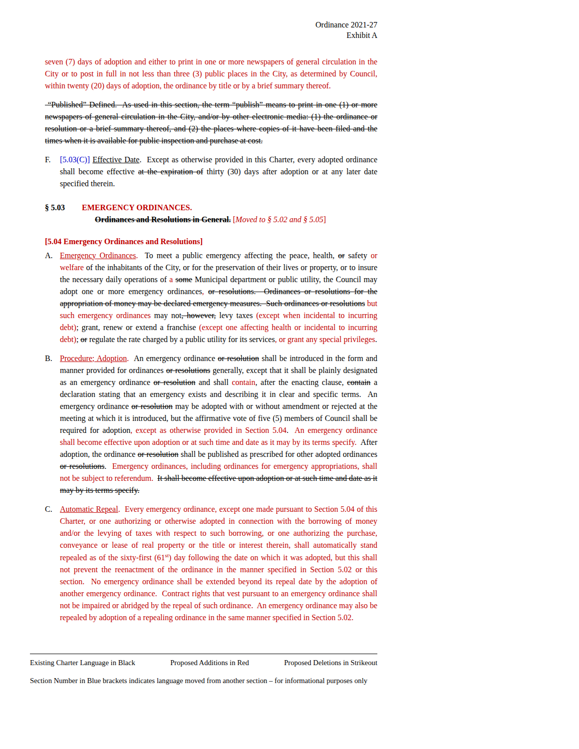Ordinance 2021-27
Exhibit A
seven (7) days of adoption and either to print in one or more newspapers of general circulation in the City or to post in full in not less than three (3) public places in the City, as determined by Council, within twenty (20) days of adoption, the ordinance by title or by a brief summary thereof.
“Published” Defined. As used in this section, the term “publish” means to print in one (1) or more newspapers of general circulation in the City, and/or by other electronic media: (1) the ordinance or resolution or a brief summary thereof, and (2) the places where copies of it have been filed and the times when it is available for public inspection and purchase at cost.
F.
[5.03(C)] Effective Date. Except as otherwise provided in this Charter, every adopted ordinance shall become effective at the expiration of thirty (30) days after adoption or at any later date specified therein.
§ 5.03 EMERGENCY ORDINANCES.
Ordinances and Resolutions in General. [Moved to § 5.02 and § 5.05]
[5.04 Emergency Ordinances and Resolutions]
A.
Emergency Ordinances. To meet a public emergency affecting the peace, health, or safety or welfare of the inhabitants of the City, or for the preservation of their lives or property, or to insure the necessary daily operations of a some Municipal department or public utility, the Council may adopt one or more emergency ordinances, or resolutions. Ordinances or resolutions for the appropriation of money may be declared emergency measures. Such ordinances or resolutions but such emergency ordinances may not, however, levy taxes (except when incidental to incurring debt); grant, renew or extend a franchise (except one affecting health or incidental to incurring debt); or regulate the rate charged by a public utility for its services, or grant any special privileges.
B.
Procedure; Adoption. An emergency ordinance or resolution shall be introduced in the form and manner provided for ordinances or resolutions generally, except that it shall be plainly designated as an emergency ordinance or resolution and shall contain, after the enacting clause, contain a declaration stating that an emergency exists and describing it in clear and specific terms. An emergency ordinance or resolution may be adopted with or without amendment or rejected at the meeting at which it is introduced, but the affirmative vote of five (5) members of Council shall be required for adoption, except as otherwise provided in Section 5.04. An emergency ordinance shall become effective upon adoption or at such time and date as it may by its terms specify. After adoption, the ordinance or resolution shall be published as prescribed for other adopted ordinances or resolutions. Emergency ordinances, including ordinances for emergency appropriations, shall not be subject to referendum. It shall become effective upon adoption or at such time and date as it may by its terms specify.
C.
Automatic Repeal. Every emergency ordinance, except one made pursuant to Section 5.04 of this Charter, or one authorizing or otherwise adopted in connection with the borrowing of money and/or the levying of taxes with respect to such borrowing, or one authorizing the purchase, conveyance or lease of real property or the title or interest therein, shall automatically stand repealed as of the sixty-first (61st) day following the date on which it was adopted, but this shall not prevent the reenactment of the ordinance in the manner specified in Section 5.02 or this section. No emergency ordinance shall be extended beyond its repeal date by the adoption of another emergency ordinance. Contract rights that vest pursuant to an emergency ordinance shall not be impaired or abridged by the repeal of such ordinance. An emergency ordinance may also be repealed by adoption of a repealing ordinance in the same manner specified in Section 5.02.
Existing Charter Language in Black Proposed Additions in Red Proposed Deletions in Strikeout
Section Number in Blue brackets indicates language moved from another section – for informational purposes only